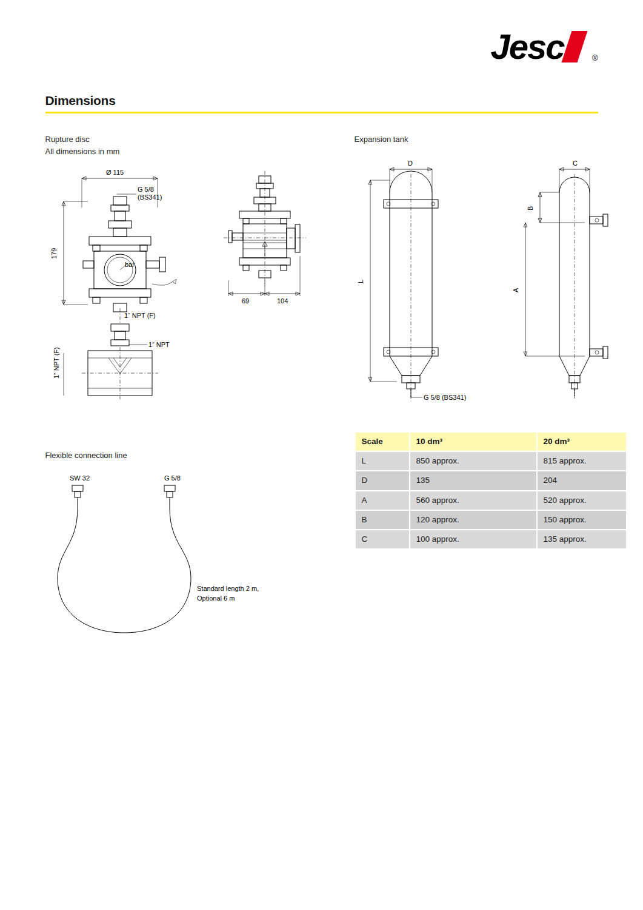Jesc ®
Dimensions
Rupture disc
All dimensions in mm
Ø 115 G 5/8 (BS341) 179 bar 1“ NPT (F) 1“ NPT 1“ NPT (F)
69 104
Flexible connection line
SW 32 G 5/8 Standard length 2 m, Optional 6 m
Expansion tank
D L G 5/8 (BS341)
C B A
| Scale | 10 dm³ | 20 dm³ |
| --- | --- | --- |
| L | 850 approx. | 815 approx. |
| D | 135 | 204 |
| A | 560 approx. | 520 approx. |
| B | 120 approx. | 150 approx. |
| C | 100 approx. | 135 approx. |